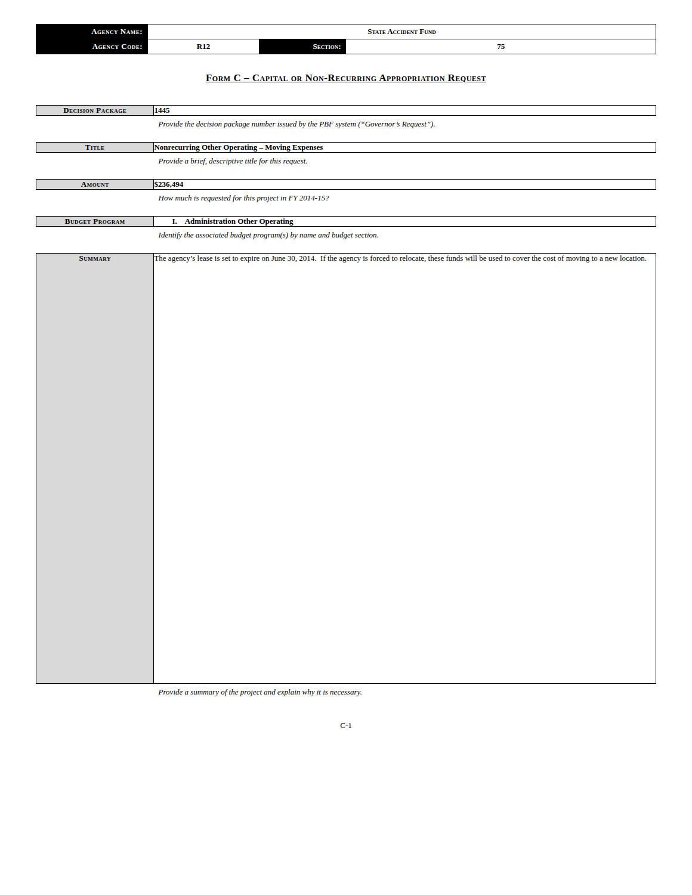| Agency Name: | State Accident Fund |
| Agency Code: | R12 | Section: | 75 |
Form C – Capital or Non-Recurring Appropriation Request
| Decision Package | 1445 |
Provide the decision package number issued by the PBF system (“Governor’s Request”).
| Title | Nonrecurring Other Operating – Moving Expenses |
Provide a brief, descriptive title for this request.
| Amount | $236,494 |
How much is requested for this project in FY 2014-15?
| Budget Program | I. Administration Other Operating |
Identify the associated budget program(s) by name and budget section.
| Summary | The agency’s lease is set to expire on June 30, 2014. If the agency is forced to relocate, these funds will be used to cover the cost of moving to a new location. |
Provide a summary of the project and explain why it is necessary.
C-1